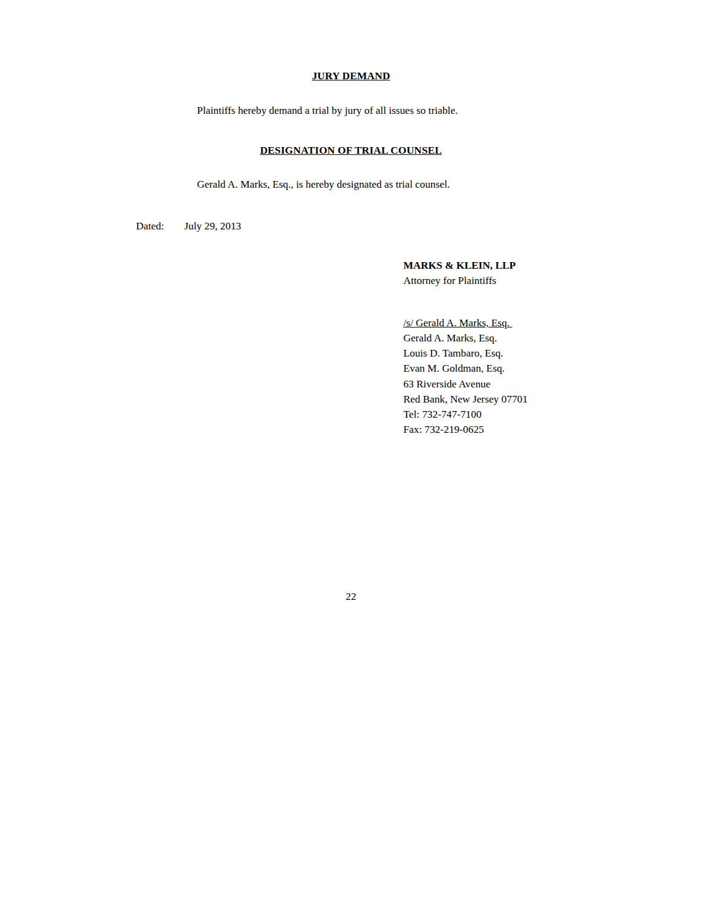JURY DEMAND
Plaintiffs hereby demand a trial by jury of all issues so triable.
DESIGNATION OF TRIAL COUNSEL
Gerald A. Marks, Esq., is hereby designated as trial counsel.
Dated: July 29, 2013
MARKS & KLEIN, LLP
Attorney for Plaintiffs
/s/ Gerald A. Marks, Esq.
Gerald A. Marks, Esq.
Louis D. Tambaro, Esq.
Evan M. Goldman, Esq.
63 Riverside Avenue
Red Bank, New Jersey 07701
Tel: 732-747-7100
Fax: 732-219-0625
22